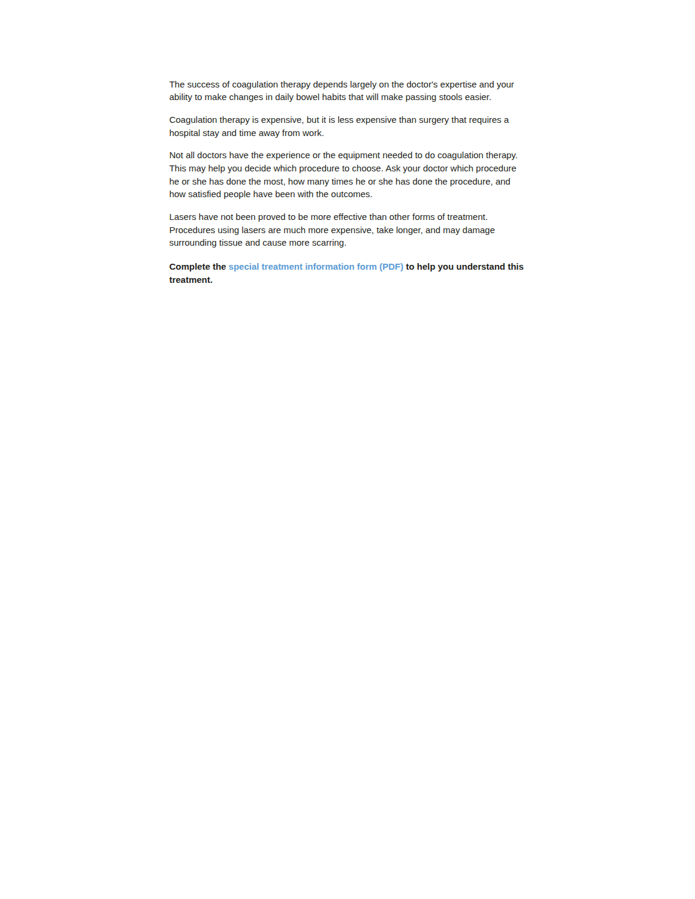The success of coagulation therapy depends largely on the doctor's expertise and your ability to make changes in daily bowel habits that will make passing stools easier.
Coagulation therapy is expensive, but it is less expensive than surgery that requires a hospital stay and time away from work.
Not all doctors have the experience or the equipment needed to do coagulation therapy. This may help you decide which procedure to choose. Ask your doctor which procedure he or she has done the most, how many times he or she has done the procedure, and how satisfied people have been with the outcomes.
Lasers have not been proved to be more effective than other forms of treatment. Procedures using lasers are much more expensive, take longer, and may damage surrounding tissue and cause more scarring.
Complete the special treatment information form (PDF) to help you understand this treatment.